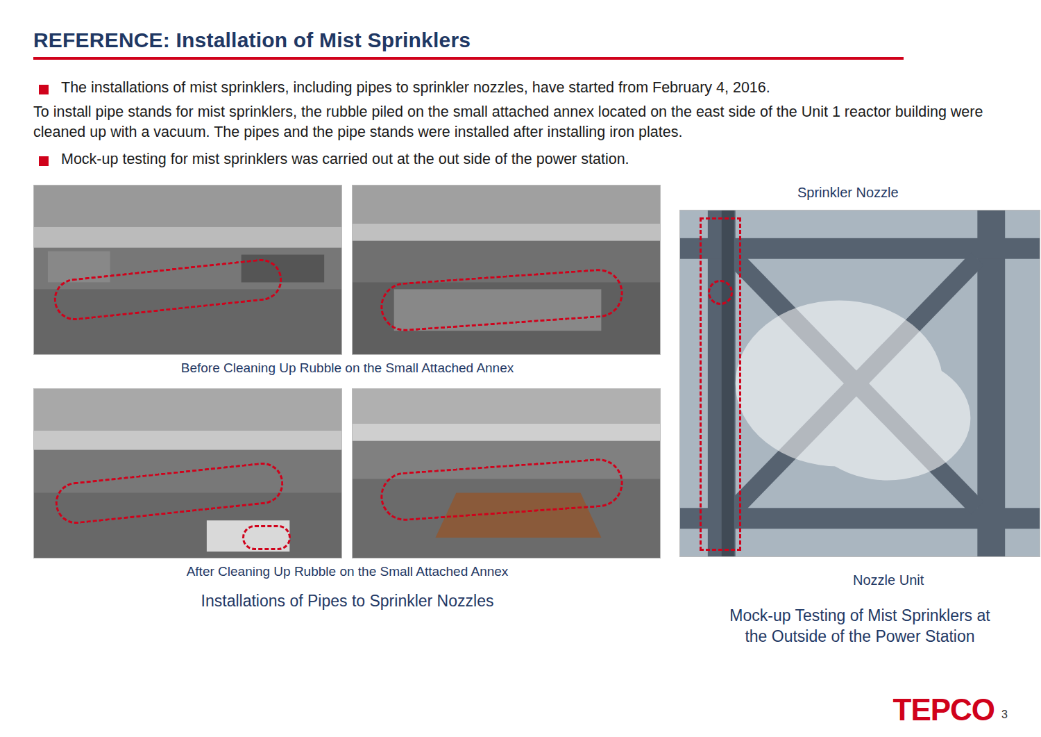REFERENCE: Installation of Mist Sprinklers
The installations of mist sprinklers, including pipes to sprinkler nozzles, have started from February 4, 2016.
To install pipe stands for mist sprinklers, the rubble piled on the small attached annex located on the east side of the Unit 1 reactor building were cleaned up with a vacuum. The pipes and the pipe stands were installed after installing iron plates.
Mock-up testing for mist sprinklers was carried out at the out side of the power station.
Before Cleaning Up Rubble on the Small Attached Annex
After Cleaning Up Rubble on the Small Attached Annex
Installations of Pipes to Sprinkler Nozzles
Sprinkler Nozzle
Nozzle Unit
Mock-up Testing of Mist Sprinklers at
the Outside of the Power Station
TEPCO
3